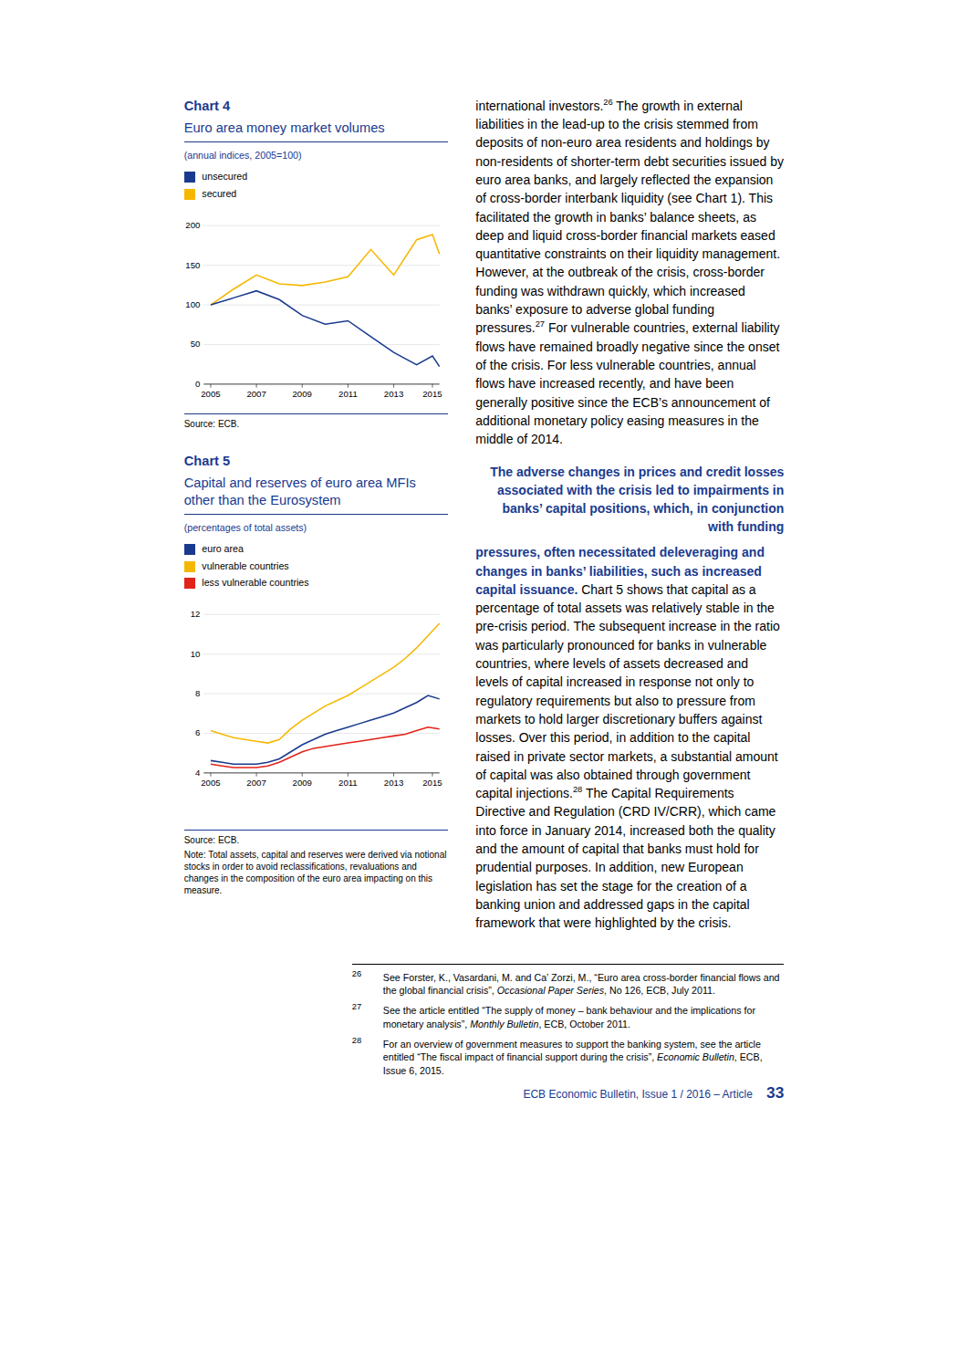Chart 4
Euro area money market volumes
(annual indices, 2005=100)
unsecured
secured
200 150 100 50 0 2005 2007 2009 2011 2013 2015
Source: ECB.
Chart 5
Capital and reserves of euro area MFIs other than the Eurosystem
(percentages of total assets)
euro area
vulnerable countries
less vulnerable countries
12 10 8 6 4 2005 2007 2009 2011 2013 2015
Source: ECB.
Note: Total assets, capital and reserves were derived via notional stocks in order to avoid reclassifications, revaluations and changes in the composition of the euro area impacting on this measure.
international investors.26 The growth in external liabilities in the lead-up to the crisis stemmed from deposits of non-euro area residents and holdings by non-residents of shorter-term debt securities issued by euro area banks, and largely reflected the expansion of cross-border interbank liquidity (see Chart 1). This facilitated the growth in banks’ balance sheets, as deep and liquid cross-border financial markets eased quantitative constraints on their liquidity management. However, at the outbreak of the crisis, cross-border funding was withdrawn quickly, which increased banks’ exposure to adverse global funding pressures.27 For vulnerable countries, external liability flows have remained broadly negative since the onset of the crisis. For less vulnerable countries, annual flows have increased recently, and have been generally positive since the ECB’s announcement of additional monetary policy easing measures in the middle of 2014.
The adverse changes in prices and credit losses associated with the crisis led to impairments in banks’ capital positions, which, in conjunction with funding
pressures, often necessitated deleveraging and changes in banks’ liabilities, such as increased capital issuance. Chart 5 shows that capital as a percentage of total assets was relatively stable in the pre-crisis period. The subsequent increase in the ratio was particularly pronounced for banks in vulnerable countries, where levels of assets decreased and levels of capital increased in response not only to regulatory requirements but also to pressure from markets to hold larger discretionary buffers against losses. Over this period, in addition to the capital raised in private sector markets, a substantial amount of capital was also obtained through government capital injections.28 The Capital Requirements Directive and Regulation (CRD IV/CRR), which came into force in January 2014, increased both the quality and the amount of capital that banks must hold for prudential purposes. In addition, new European legislation has set the stage for the creation of a banking union and addressed gaps in the capital framework that were highlighted by the crisis.
26
See Forster, K., Vasardani, M. and Ca’ Zorzi, M., “Euro area cross-border financial flows and the global financial crisis”, Occasional Paper Series, No 126, ECB, July 2011.
27
See the article entitled “The supply of money – bank behaviour and the implications for monetary analysis”, Monthly Bulletin, ECB, October 2011.
28
For an overview of government measures to support the banking system, see the article entitled “The fiscal impact of financial support during the crisis”, Economic Bulletin, ECB, Issue 6, 2015.
ECB Economic Bulletin, Issue 1 / 2016 – Article
33